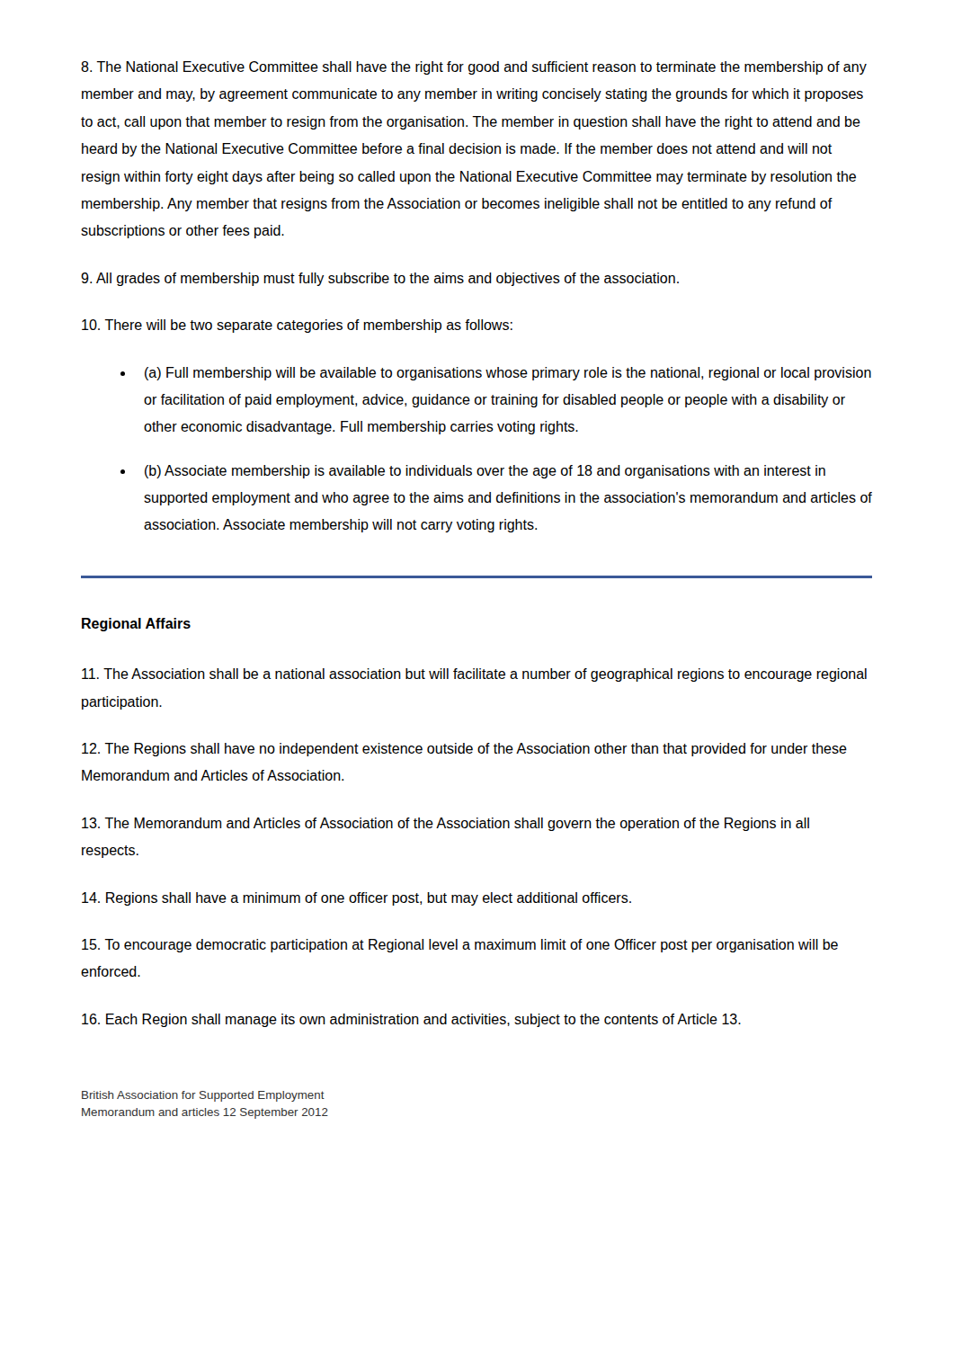8. The National Executive Committee shall have the right for good and sufficient reason to terminate the membership of any member and may, by agreement communicate to any member in writing concisely stating the grounds for which it proposes to act, call upon that member to resign from the organisation. The member in question shall have the right to attend and be heard by the National Executive Committee before a final decision is made. If the member does not attend and will not resign within forty eight days after being so called upon the National Executive Committee may terminate by resolution the membership. Any member that resigns from the Association or becomes ineligible shall not be entitled to any refund of subscriptions or other fees paid.
9. All grades of membership must fully subscribe to the aims and objectives of the association.
10. There will be two separate categories of membership as follows:
(a) Full membership will be available to organisations whose primary role is the national, regional or local provision or facilitation of paid employment, advice, guidance or training for disabled people or people with a disability or other economic disadvantage. Full membership carries voting rights.
(b) Associate membership is available to individuals over the age of 18 and organisations with an interest in supported employment and who agree to the aims and definitions in the association's memorandum and articles of association. Associate membership will not carry voting rights.
Regional Affairs
11. The Association shall be a national association but will facilitate a number of geographical regions to encourage regional participation.
12. The Regions shall have no independent existence outside of the Association other than that provided for under these Memorandum and Articles of Association.
13. The Memorandum and Articles of Association of the Association shall govern the operation of the Regions in all respects.
14. Regions shall have a minimum of one officer post, but may elect additional officers.
15. To encourage democratic participation at Regional level a maximum limit of one Officer post per organisation will be enforced.
16. Each Region shall manage its own administration and activities, subject to the contents of Article 13.
British Association for Supported Employment
Memorandum and articles 12 September 2012